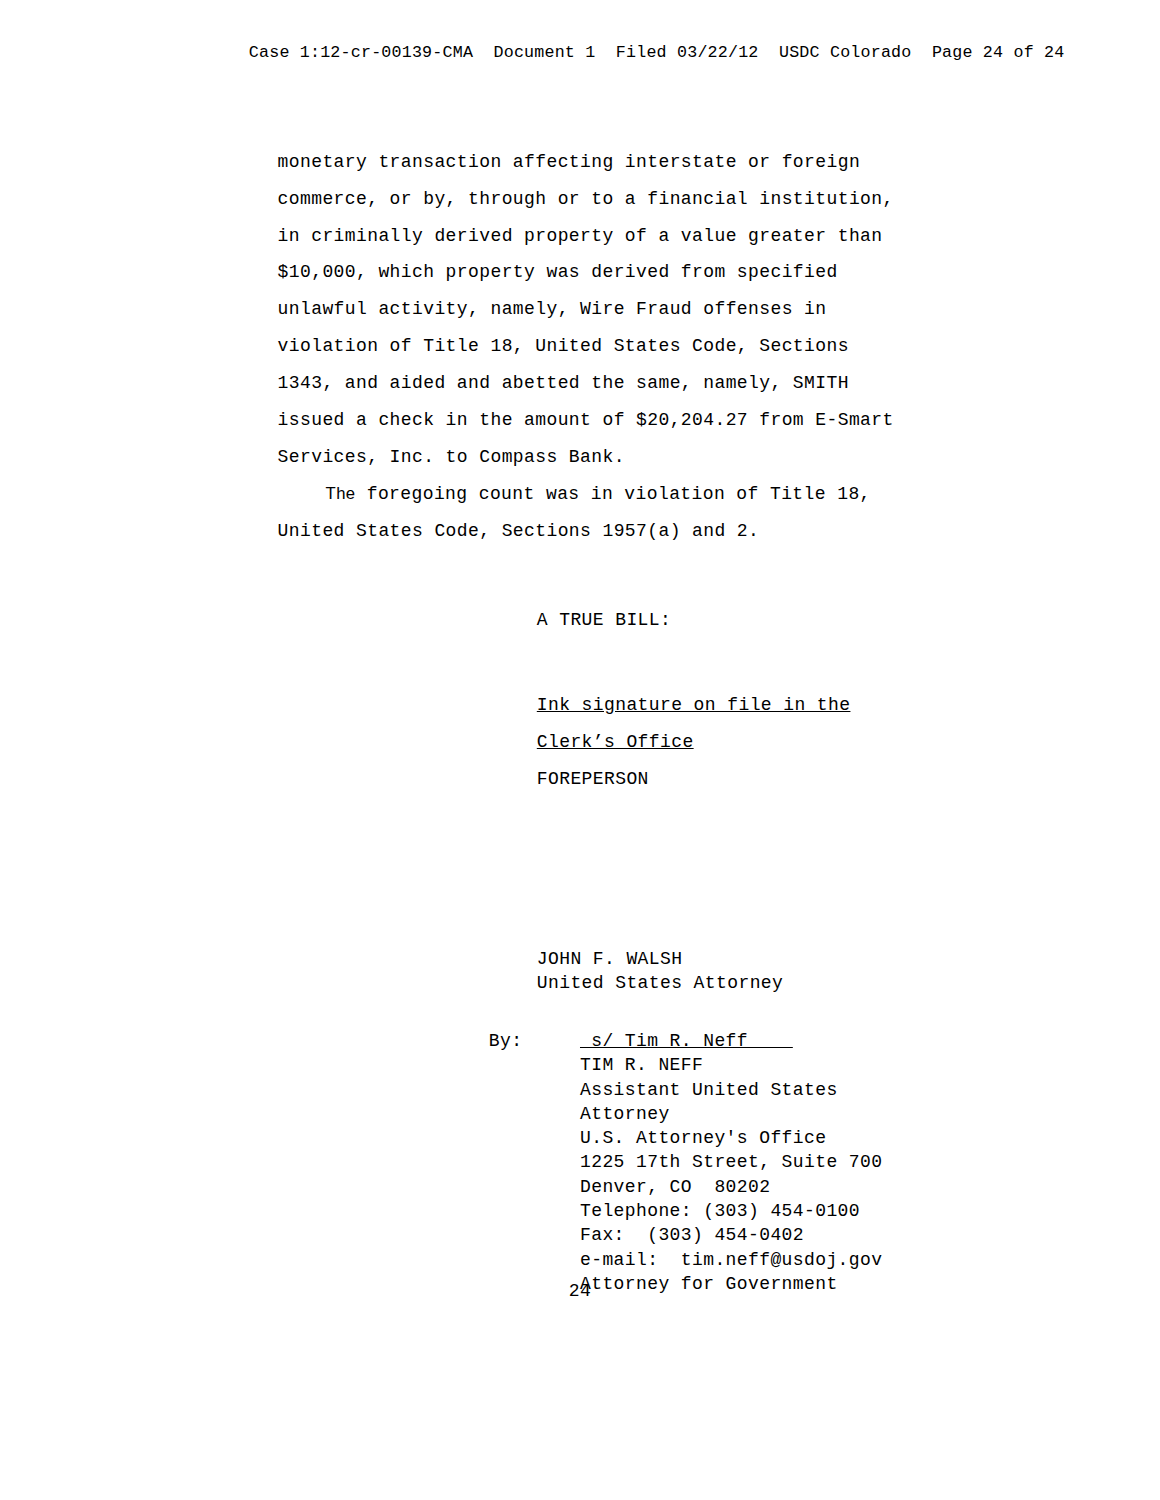Case 1:12-cr-00139-CMA Document 1 Filed 03/22/12 USDC Colorado Page 24 of 24
monetary transaction affecting interstate or foreign commerce, or by, through or to a financial institution, in criminally derived property of a value greater than $10,000, which property was derived from specified unlawful activity, namely, Wire Fraud offenses in violation of Title 18, United States Code, Sections 1343, and aided and abetted the same, namely, SMITH issued a check in the amount of $20,204.27 from E-Smart Services, Inc. to Compass Bank.
The foregoing count was in violation of Title 18, United States Code, Sections 1957(a) and 2.
A TRUE BILL:
Ink signature on file in the Clerk’s Office
FOREPERSON
JOHN F. WALSH
United States Attorney
By:
s/ Tim R. Neff
TIM R. NEFF
Assistant United States Attorney
U.S. Attorney's Office
1225 17th Street, Suite 700
Denver, CO 80202
Telephone: (303) 454-0100
Fax: (303) 454-0402
e-mail: tim.neff@usdoj.gov
Attorney for Government
24